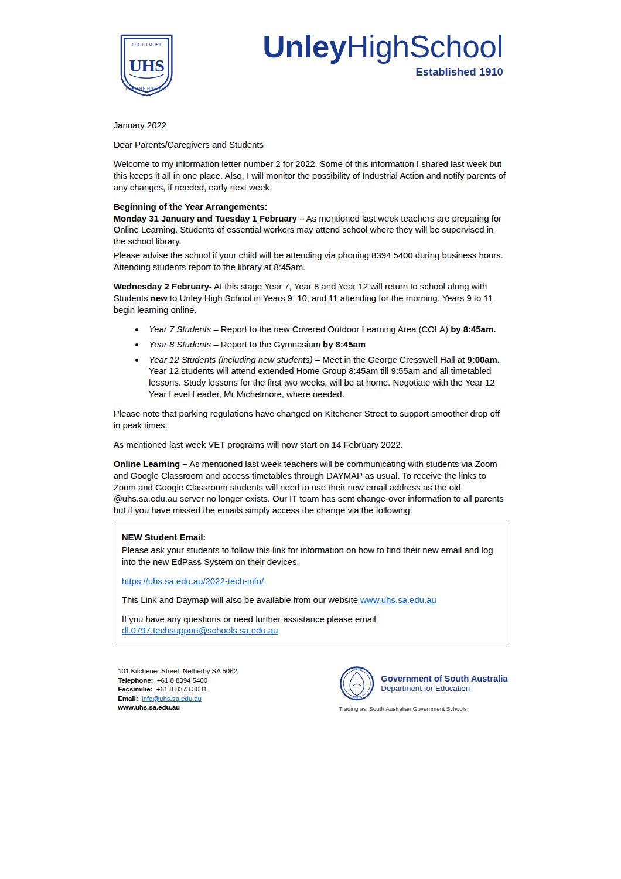THE UTMOST FOR THE HIGHEST UHS
Unley HighSchool
Established 1910
January 2022
Dear Parents/Caregivers and Students
Welcome to my information letter number 2 for 2022. Some of this information I shared last week but this keeps it all in one place. Also, I will monitor the possibility of Industrial Action and notify parents of any changes, if needed, early next week.
Beginning of the Year Arrangements:
Monday 31 January and Tuesday 1 February – As mentioned last week teachers are preparing for Online Learning. Students of essential workers may attend school where they will be supervised in the school library.
Please advise the school if your child will be attending via phoning 8394 5400 during business hours. Attending students report to the library at 8:45am.
Wednesday 2 February- At this stage Year 7, Year 8 and Year 12 will return to school along with Students new to Unley High School in Years 9, 10, and 11 attending for the morning. Years 9 to 11 begin learning online.
Year 7 Students – Report to the new Covered Outdoor Learning Area (COLA) by 8:45am.
Year 8 Students – Report to the Gymnasium by 8:45am
Year 12 Students (including new students) – Meet in the George Cresswell Hall at 9:00am. Year 12 students will attend extended Home Group 8:45am till 9:55am and all timetabled lessons. Study lessons for the first two weeks, will be at home. Negotiate with the Year 12 Year Level Leader, Mr Michelmore, where needed.
Please note that parking regulations have changed on Kitchener Street to support smoother drop off in peak times.
As mentioned last week VET programs will now start on 14 February 2022.
Online Learning – As mentioned last week teachers will be communicating with students via Zoom and Google Classroom and access timetables through DAYMAP as usual. To receive the links to Zoom and Google Classroom students will need to use their new email address as the old @uhs.sa.edu.au server no longer exists. Our IT team has sent change-over information to all parents but if you have missed the emails simply access the change via the following:
NEW Student Email:
Please ask your students to follow this link for information on how to find their new email and log into the new EdPass System on their devices.
https://uhs.sa.edu.au/2022-tech-info/
This Link and Daymap will also be available from our website www.uhs.sa.edu.au
If you have any questions or need further assistance please email dl.0797.techsupport@schools.sa.edu.au
101 Kitchener Street, Netherby SA 5062
Telephone: +61 8 8394 5400
Facsimilie: +61 8 8373 3031
Email: info@uhs.sa.edu.au
www.uhs.sa.edu.au
SOUTH AUSTRALIA
Government of South Australia
Department for Education
Trading as: South Australian Government Schools.